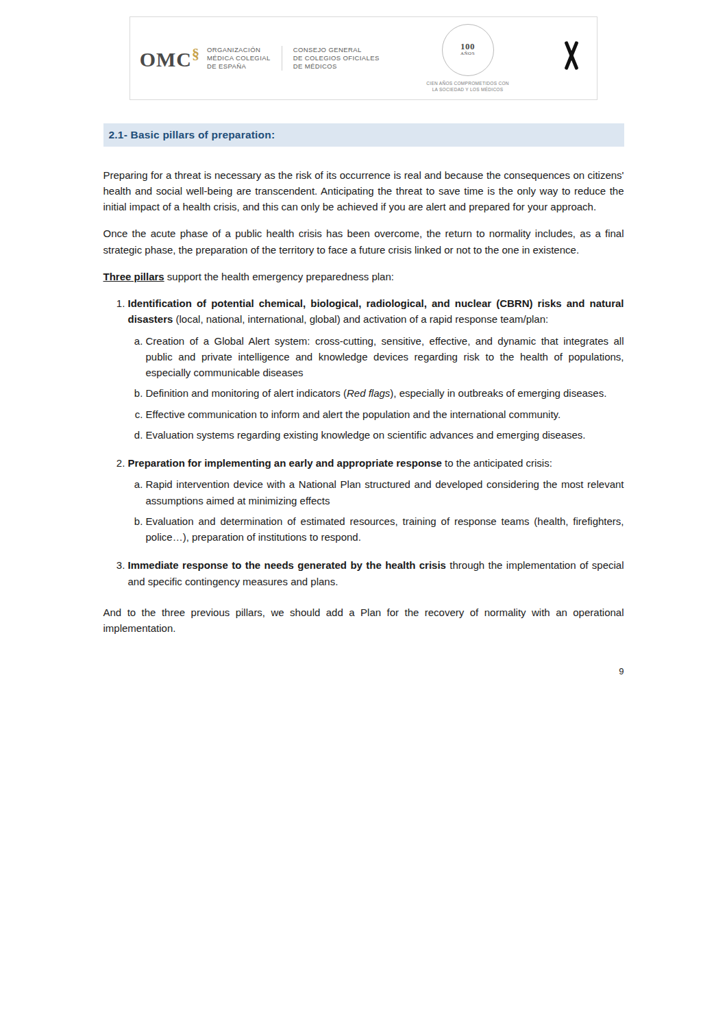OMC§
Organización
Médica Colegial
de España
Consejo General
de Colegios Oficiales
de Médicos
100AÑOS
Cien años comprometidos con
la sociedad y los médicos
2.1- Basic pillars of preparation:
Preparing for a threat is necessary as the risk of its occurrence is real and because the consequences on citizens' health and social well-being are transcendent. Anticipating the threat to save time is the only way to reduce the initial impact of a health crisis, and this can only be achieved if you are alert and prepared for your approach.
Once the acute phase of a public health crisis has been overcome, the return to normality includes, as a final strategic phase, the preparation of the territory to face a future crisis linked or not to the one in existence.
Three pillars support the health emergency preparedness plan:
Identification of potential chemical, biological, radiological, and nuclear (CBRN) risks and natural disasters (local, national, international, global) and activation of a rapid response team/plan:
Creation of a Global Alert system: cross-cutting, sensitive, effective, and dynamic that integrates all public and private intelligence and knowledge devices regarding risk to the health of populations, especially communicable diseases
Definition and monitoring of alert indicators (Red flags), especially in outbreaks of emerging diseases.
Effective communication to inform and alert the population and the international community.
Evaluation systems regarding existing knowledge on scientific advances and emerging diseases.
Preparation for implementing an early and appropriate response to the anticipated crisis:
Rapid intervention device with a National Plan structured and developed considering the most relevant assumptions aimed at minimizing effects
Evaluation and determination of estimated resources, training of response teams (health, firefighters, police…), preparation of institutions to respond.
Immediate response to the needs generated by the health crisis through the implementation of special and specific contingency measures and plans.
And to the three previous pillars, we should add a Plan for the recovery of normality with an operational implementation.
9